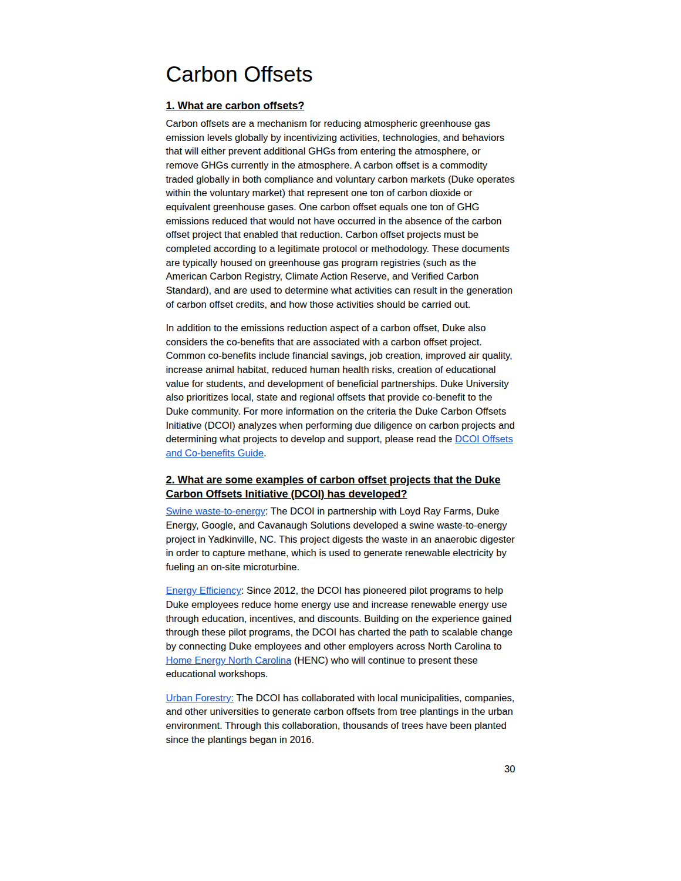Carbon Offsets
1. What are carbon offsets?
Carbon offsets are a mechanism for reducing atmospheric greenhouse gas emission levels globally by incentivizing activities, technologies, and behaviors that will either prevent additional GHGs from entering the atmosphere, or remove GHGs currently in the atmosphere. A carbon offset is a commodity traded globally in both compliance and voluntary carbon markets (Duke operates within the voluntary market) that represent one ton of carbon dioxide or equivalent greenhouse gases. One carbon offset equals one ton of GHG emissions reduced that would not have occurred in the absence of the carbon offset project that enabled that reduction. Carbon offset projects must be completed according to a legitimate protocol or methodology. These documents are typically housed on greenhouse gas program registries (such as the American Carbon Registry, Climate Action Reserve, and Verified Carbon Standard), and are used to determine what activities can result in the generation of carbon offset credits, and how those activities should be carried out.
In addition to the emissions reduction aspect of a carbon offset, Duke also considers the co-benefits that are associated with a carbon offset project. Common co-benefits include financial savings, job creation, improved air quality, increase animal habitat, reduced human health risks, creation of educational value for students, and development of beneficial partnerships. Duke University also prioritizes local, state and regional offsets that provide co-benefit to the Duke community. For more information on the criteria the Duke Carbon Offsets Initiative (DCOI) analyzes when performing due diligence on carbon projects and determining what projects to develop and support, please read the DCOI Offsets and Co-benefits Guide.
2. What are some examples of carbon offset projects that the Duke Carbon Offsets Initiative (DCOI) has developed?
Swine waste-to-energy: The DCOI in partnership with Loyd Ray Farms, Duke Energy, Google, and Cavanaugh Solutions developed a swine waste-to-energy project in Yadkinville, NC. This project digests the waste in an anaerobic digester in order to capture methane, which is used to generate renewable electricity by fueling an on-site microturbine.
Energy Efficiency: Since 2012, the DCOI has pioneered pilot programs to help Duke employees reduce home energy use and increase renewable energy use through education, incentives, and discounts. Building on the experience gained through these pilot programs, the DCOI has charted the path to scalable change by connecting Duke employees and other employers across North Carolina to Home Energy North Carolina (HENC) who will continue to present these educational workshops.
Urban Forestry: The DCOI has collaborated with local municipalities, companies, and other universities to generate carbon offsets from tree plantings in the urban environment. Through this collaboration, thousands of trees have been planted since the plantings began in 2016.
30